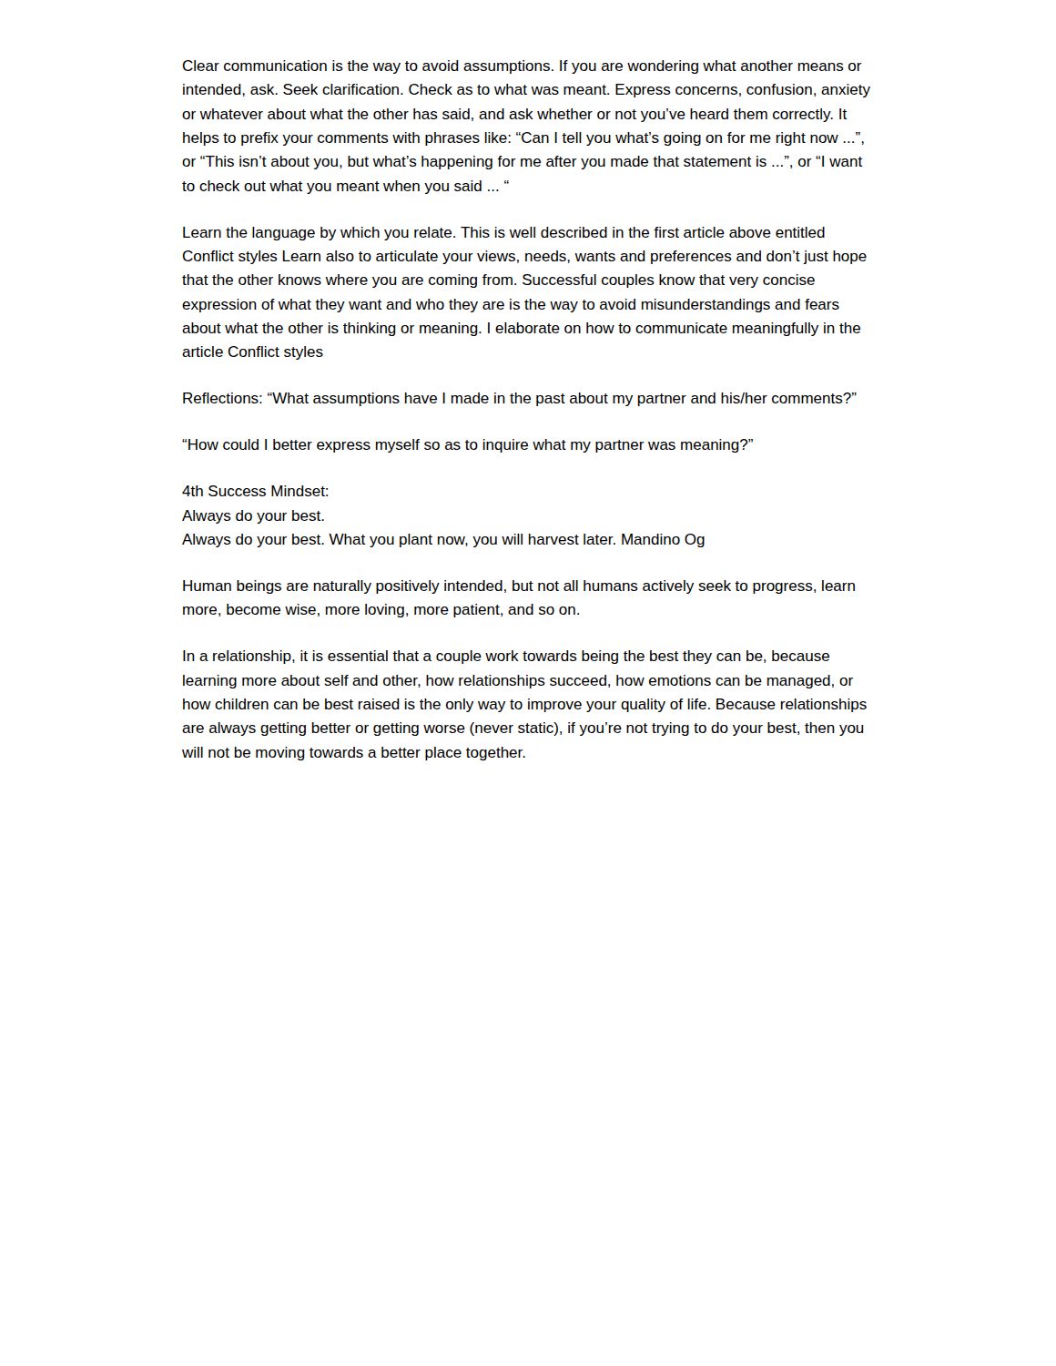Clear communication is the way to avoid assumptions. If you are wondering what another means or intended, ask. Seek clarification. Check as to what was meant. Express concerns, confusion, anxiety or whatever about what the other has said, and ask whether or not you’ve heard them correctly. It helps to prefix your comments with phrases like: “Can I tell you what’s going on for me right now ...”, or “This isn’t about you, but what’s happening for me after you made that statement is ...”, or “I want to check out what you meant when you said ... “
Learn the language by which you relate. This is well described in the first article above entitled Conflict styles Learn also to articulate your views, needs, wants and preferences and don’t just hope that the other knows where you are coming from. Successful couples know that very concise expression of what they want and who they are is the way to avoid misunderstandings and fears about what the other is thinking or meaning. I elaborate on how to communicate meaningfully in the article Conflict styles
Reflections: “What assumptions have I made in the past about my partner and his/her comments?”
“How could I better express myself so as to inquire what my partner was meaning?”
4th Success Mindset:
Always do your best.
Always do your best. What you plant now, you will harvest later. Mandino Og
Human beings are naturally positively intended, but not all humans actively seek to progress, learn more, become wise, more loving, more patient, and so on.
In a relationship, it is essential that a couple work towards being the best they can be, because learning more about self and other, how relationships succeed, how emotions can be managed, or how children can be best raised is the only way to improve your quality of life. Because relationships are always getting better or getting worse (never static), if you’re not trying to do your best, then you will not be moving towards a better place together.